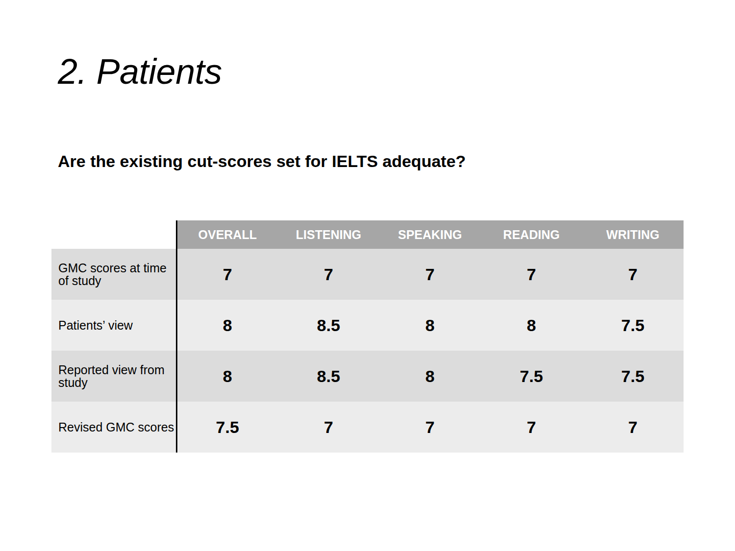2. Patients
Are the existing cut-scores set for IELTS adequate?
| | OVERALL | LISTENING | SPEAKING | READING | WRITING |
| --- | --- | --- | --- | --- | --- |
| GMC scores at time of study | 7 | 7 | 7 | 7 | 7 |
| Patients’ view | 8 | 8.5 | 8 | 8 | 7.5 |
| Reported view from study | 8 | 8.5 | 8 | 7.5 | 7.5 |
| Revised GMC scores | 7.5 | 7 | 7 | 7 | 7 |